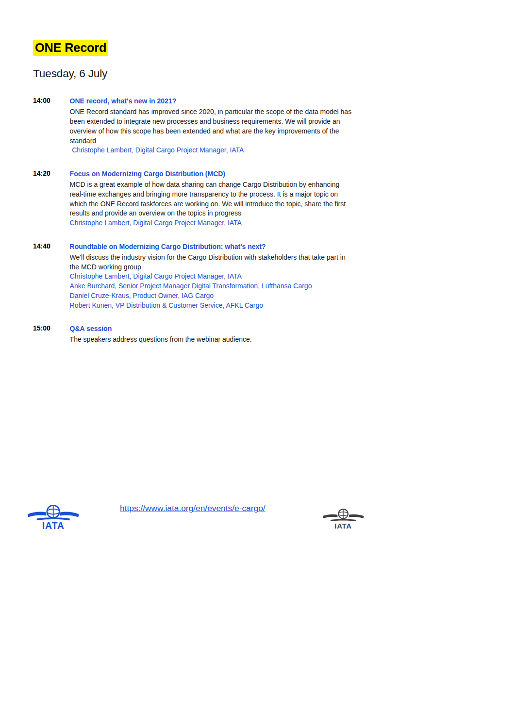ONE Record
Tuesday, 6 July
| 14:00 | ONE record, what's new in 2021? ONE Record standard has improved since 2020, in particular the scope of the data model has been extended to integrate new processes and business requirements. We will provide an overview of how this scope has been extended and what are the key improvements of the standard Christophe Lambert, Digital Cargo Project Manager, IATA |
| 14:20 | Focus on Modernizing Cargo Distribution (MCD) MCD is a great example of how data sharing can change Cargo Distribution by enhancing real-time exchanges and bringing more transparency to the process. It is a major topic on which the ONE Record taskforces are working on. We will introduce the topic, share the first results and provide an overview on the topics in progress Christophe Lambert, Digital Cargo Project Manager, IATA |
| 14:40 | Roundtable on Modernizing Cargo Distribution: what's next? We'll discuss the industry vision for the Cargo Distribution with stakeholders that take part in the MCD working group Christophe Lambert, Digital Cargo Project Manager, IATA Anke Burchard, Senior Project Manager Digital Transformation, Lufthansa Cargo Daniel Cruze-Kraus, Product Owner, IAG Cargo Robert Kunen, VP Distribution & Customer Service, AFKL Cargo |
| 15:00 | Q&A session The speakers address questions from the webinar audience. |
IATA
https://www.iata.org/en/events/e-cargo/
IATA